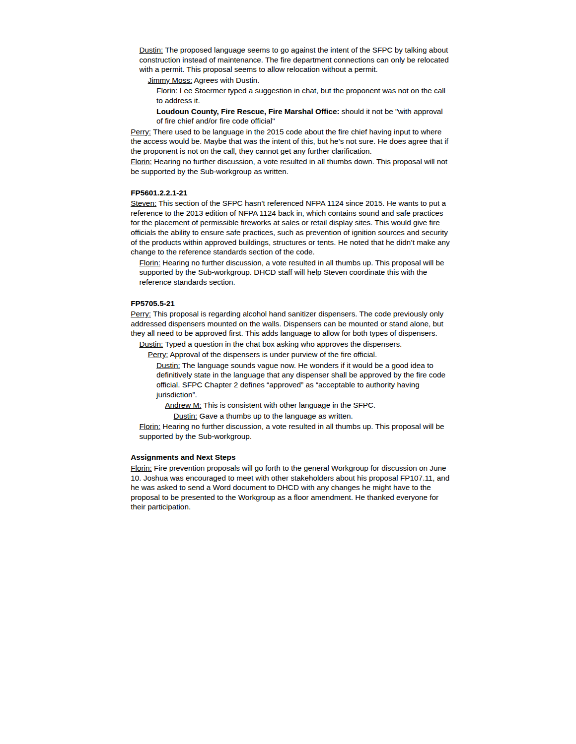Dustin: The proposed language seems to go against the intent of the SFPC by talking about construction instead of maintenance. The fire department connections can only be relocated with a permit. This proposal seems to allow relocation without a permit.
Jimmy Moss: Agrees with Dustin.
Florin: Lee Stoermer typed a suggestion in chat, but the proponent was not on the call to address it.
Loudoun County, Fire Rescue, Fire Marshal Office: should it not be "with approval of fire chief and/or fire code official"
Perry: There used to be language in the 2015 code about the fire chief having input to where the access would be. Maybe that was the intent of this, but he’s not sure. He does agree that if the proponent is not on the call, they cannot get any further clarification.
Florin: Hearing no further discussion, a vote resulted in all thumbs down. This proposal will not be supported by the Sub-workgroup as written.
FP5601.2.2.1-21
Steven: This section of the SFPC hasn’t referenced NFPA 1124 since 2015. He wants to put a reference to the 2013 edition of NFPA 1124 back in, which contains sound and safe practices for the placement of permissible fireworks at sales or retail display sites. This would give fire officials the ability to ensure safe practices, such as prevention of ignition sources and security of the products within approved buildings, structures or tents. He noted that he didn’t make any change to the reference standards section of the code.
Florin: Hearing no further discussion, a vote resulted in all thumbs up. This proposal will be supported by the Sub-workgroup. DHCD staff will help Steven coordinate this with the reference standards section.
FP5705.5-21
Perry: This proposal is regarding alcohol hand sanitizer dispensers. The code previously only addressed dispensers mounted on the walls. Dispensers can be mounted or stand alone, but they all need to be approved first. This adds language to allow for both types of dispensers.
Dustin: Typed a question in the chat box asking who approves the dispensers.
Perry: Approval of the dispensers is under purview of the fire official.
Dustin: The language sounds vague now. He wonders if it would be a good idea to definitively state in the language that any dispenser shall be approved by the fire code official. SFPC Chapter 2 defines “approved” as “acceptable to authority having jurisdiction”.
Andrew M: This is consistent with other language in the SFPC.
Dustin: Gave a thumbs up to the language as written.
Florin: Hearing no further discussion, a vote resulted in all thumbs up. This proposal will be supported by the Sub-workgroup.
Assignments and Next Steps
Florin: Fire prevention proposals will go forth to the general Workgroup for discussion on June 10. Joshua was encouraged to meet with other stakeholders about his proposal FP107.11, and he was asked to send a Word document to DHCD with any changes he might have to the proposal to be presented to the Workgroup as a floor amendment. He thanked everyone for their participation.